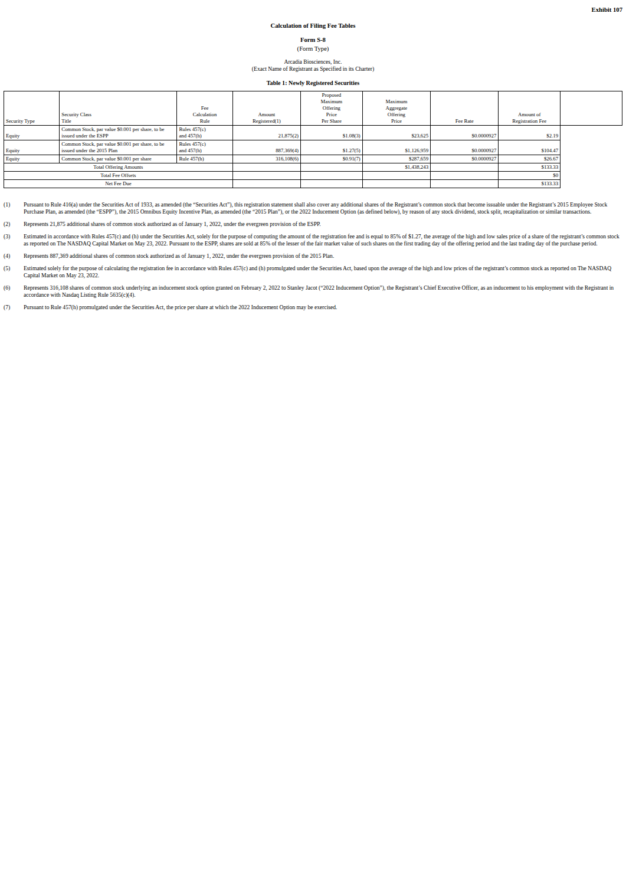Exhibit 107
Calculation of Filing Fee Tables
Form S-8
(Form Type)
Arcadia Biosciences, Inc.
(Exact Name of Registrant as Specified in its Charter)
Table 1: Newly Registered Securities
| Security Type | Security Class Title | Fee Calculation Rule | Amount Registered(1) | Proposed Maximum Offering Price Per Share | Maximum Aggregate Offering Price | Fee Rate | Amount of Registration Fee | |
| --- | --- | --- | --- | --- | --- | --- | --- | --- |
| Equity | Common Stock, par value $0.001 per share, to be issued under the ESPP | Rules 457(c) and 457(h) | 21,875(2) | $1.08(3) | $23,625 | $0.0000927 | $2.19 | |
| Equity | Common Stock, par value $0.001 per share, to be issued under the 2015 Plan | Rules 457(c) and 457(h) | 887,369(4) | $1.27(5) | $1,126,959 | $0.0000927 | $104.47 | |
| Equity | Common Stock, par value $0.001 per share | Rule 457(h) | 316,108(6) | $0.91(7) | $287,659 | $0.0000927 | $26.67 | |
| Total Offering Amounts | | | $1,438,243 | | $133.33 | |
| Total Fee Offsets | | | | | $0 | |
| Net Fee Due | | | | | $133.33 | |
(1)
Pursuant to Rule 416(a) under the Securities Act of 1933, as amended (the “Securities Act”), this registration statement shall also cover any additional shares of the Registrant’s common stock that become issuable under the Registrant’s 2015 Employee Stock Purchase Plan, as amended (the “ESPP”), the 2015 Omnibus Equity Incentive Plan, as amended (the “2015 Plan”), or the 2022 Inducement Option (as defined below), by reason of any stock dividend, stock split, recapitalization or similar transactions.
(2)
Represents 21,875 additional shares of common stock authorized as of January 1, 2022, under the evergreen provision of the ESPP.
(3)
Estimated in accordance with Rules 457(c) and (h) under the Securities Act, solely for the purpose of computing the amount of the registration fee and is equal to 85% of $1.27, the average of the high and low sales price of a share of the registrant’s common stock as reported on The NASDAQ Capital Market on May 23, 2022. Pursuant to the ESPP, shares are sold at 85% of the lesser of the fair market value of such shares on the first trading day of the offering period and the last trading day of the purchase period.
(4)
Represents 887,369 additional shares of common stock authorized as of January 1, 2022, under the evergreen provision of the 2015 Plan.
(5)
Estimated solely for the purpose of calculating the registration fee in accordance with Rules 457(c) and (h) promulgated under the Securities Act, based upon the average of the high and low prices of the registrant’s common stock as reported on The NASDAQ Capital Market on May 23, 2022.
(6)
Represents 316,108 shares of common stock underlying an inducement stock option granted on February 2, 2022 to Stanley Jacot (“2022 Inducement Option”), the Registrant’s Chief Executive Officer, as an inducement to his employment with the Registrant in accordance with Nasdaq Listing Rule 5635(c)(4).
(7)
Pursuant to Rule 457(h) promulgated under the Securities Act, the price per share at which the 2022 Inducement Option may be exercised.